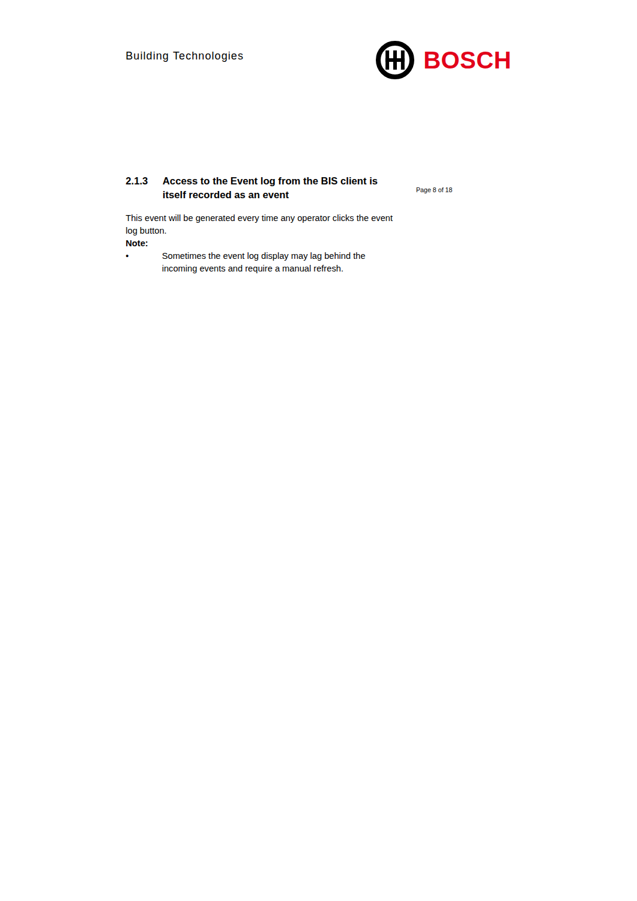Building Technologies
BOSCH
2.1.3 Access to the Event log from the BIS client is itself recorded as an event
This event will be generated every time any operator clicks the event log button.
Note:
Sometimes the event log display may lag behind the incoming events and require a manual refresh.
Page 8 of 18